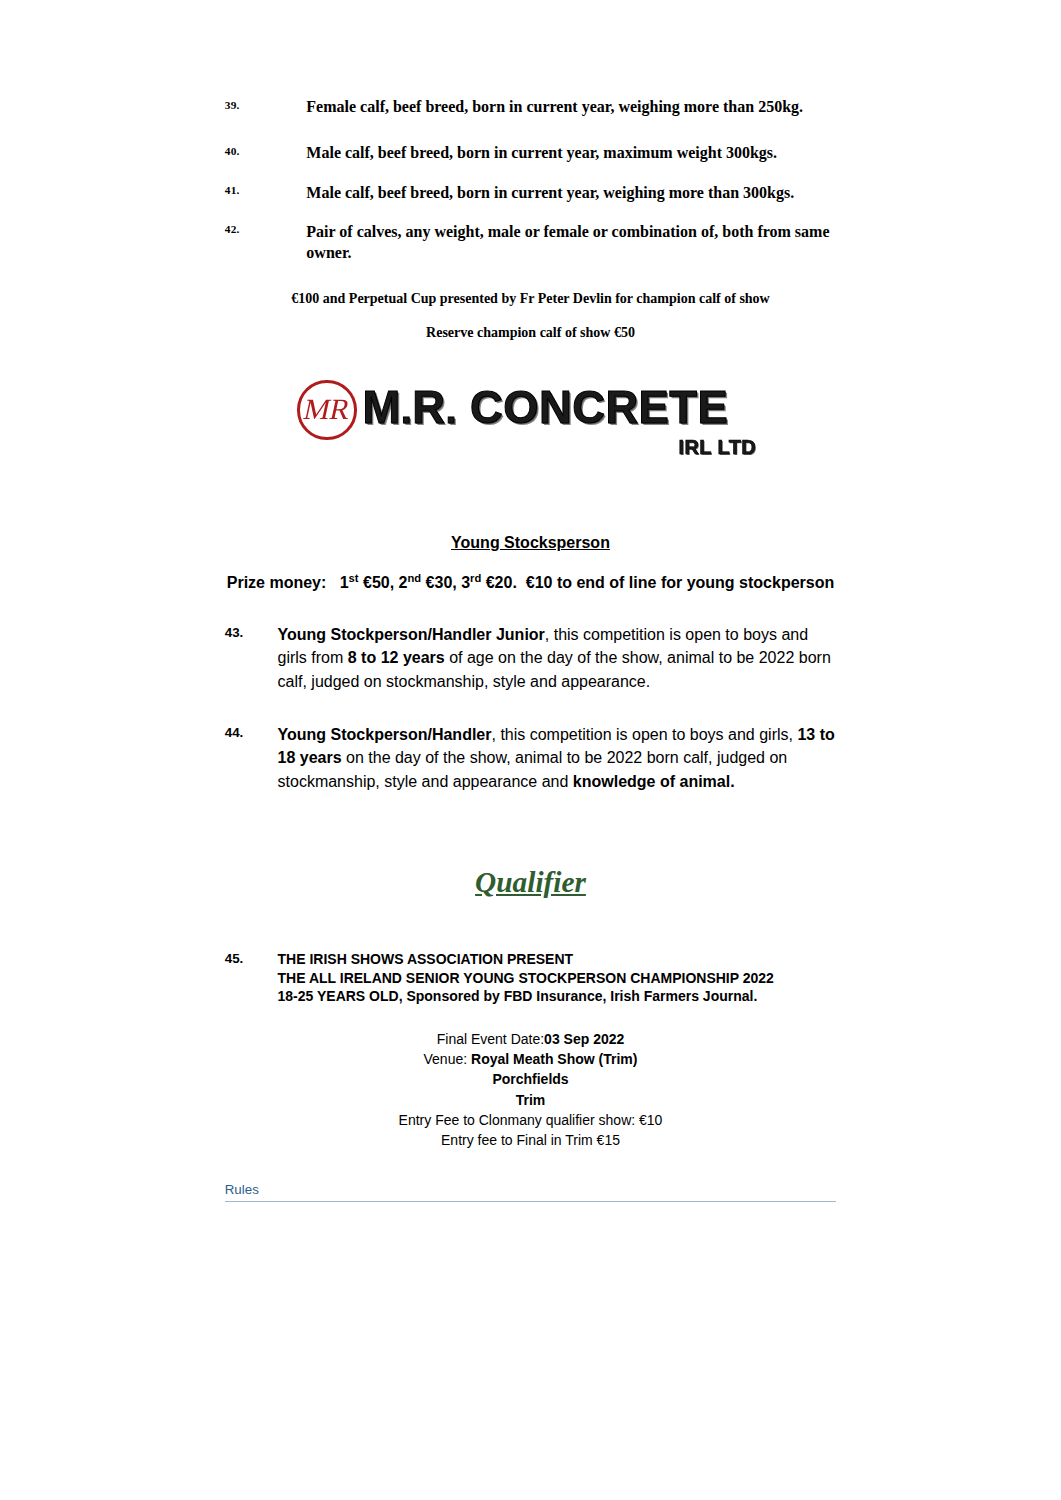39. Female calf, beef breed, born in current year, weighing more than 250kg.
40. Male calf, beef breed, born in current year, maximum weight 300kgs.
41. Male calf, beef breed, born in current year, weighing more than 300kgs.
42. Pair of calves, any weight, male or female or combination of, both from same owner.
€100 and Perpetual Cup presented by Fr Peter Devlin for champion calf of show
Reserve champion calf of show €50
M. R. CONCRETE IRL LTD
Young Stocksperson
Prize money: 1st €50, 2nd €30, 3rd €20. €10 to end of line for young stockperson
43. Young Stockperson/Handler Junior, this competition is open to boys and girls from 8 to 12 years of age on the day of the show, animal to be 2022 born calf, judged on stockmanship, style and appearance.
44. Young Stockperson/Handler, this competition is open to boys and girls, 13 to 18 years on the day of the show, animal to be 2022 born calf, judged on stockmanship, style and appearance and knowledge of animal.
Qualifier
45. THE IRISH SHOWS ASSOCIATION PRESENT
THE ALL IRELAND SENIOR YOUNG STOCKPERSON CHAMPIONSHIP 2022
18-25 YEARS OLD, Sponsored by FBD Insurance, Irish Farmers Journal.
Final Event Date:03 Sep 2022
Venue: Royal Meath Show (Trim)
Porchfields
Trim
Entry Fee to Clonmany qualifier show: €10
Entry fee to Final in Trim €15
Rules